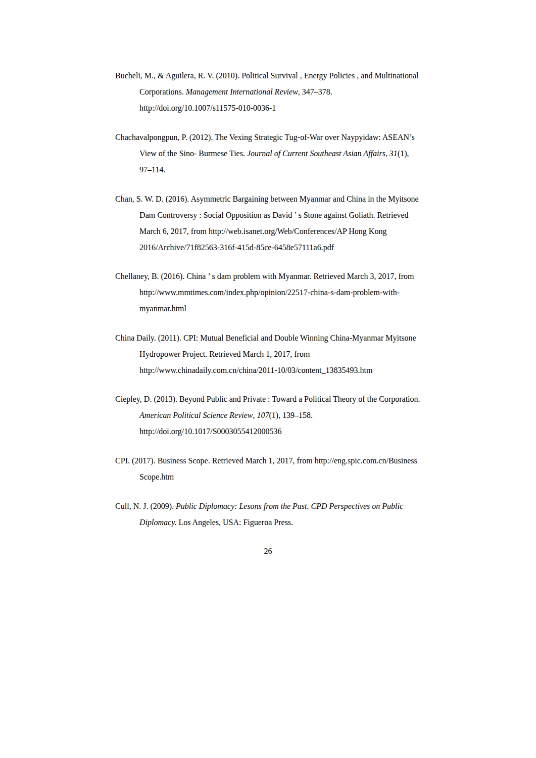Bucheli, M., & Aguilera, R. V. (2010). Political Survival , Energy Policies , and Multinational Corporations. Management International Review, 347–378. http://doi.org/10.1007/s11575-010-0036-1
Chachavalpongpun, P. (2012). The Vexing Strategic Tug-of-War over Naypyidaw: ASEAN’s View of the Sino- Burmese Ties. Journal of Current Southeast Asian Affairs, 31(1), 97–114.
Chan, S. W. D. (2016). Asymmetric Bargaining between Myanmar and China in the Myitsone Dam Controversy : Social Opposition as David ’ s Stone against Goliath. Retrieved March 6, 2017, from http://web.isanet.org/Web/Conferences/AP Hong Kong 2016/Archive/71f82563-316f-415d-85ce-6458e57111a6.pdf
Chellaney, B. (2016). China ’ s dam problem with Myanmar. Retrieved March 3, 2017, from http://www.mmtimes.com/index.php/opinion/22517-china-s-dam-problem-with-myanmar.html
China Daily. (2011). CPI: Mutual Beneficial and Double Winning China-Myanmar Myitsone Hydropower Project. Retrieved March 1, 2017, from http://www.chinadaily.com.cn/china/2011-10/03/content_13835493.htm
Ciepley, D. (2013). Beyond Public and Private : Toward a Political Theory of the Corporation. American Political Science Review, 107(1), 139–158. http://doi.org/10.1017/S0003055412000536
CPI. (2017). Business Scope. Retrieved March 1, 2017, from http://eng.spic.com.cn/Business Scope.htm
Cull, N. J. (2009). Public Diplomacy: Lesons from the Past. CPD Perspectives on Public Diplomacy. Los Angeles, USA: Figueroa Press.
26